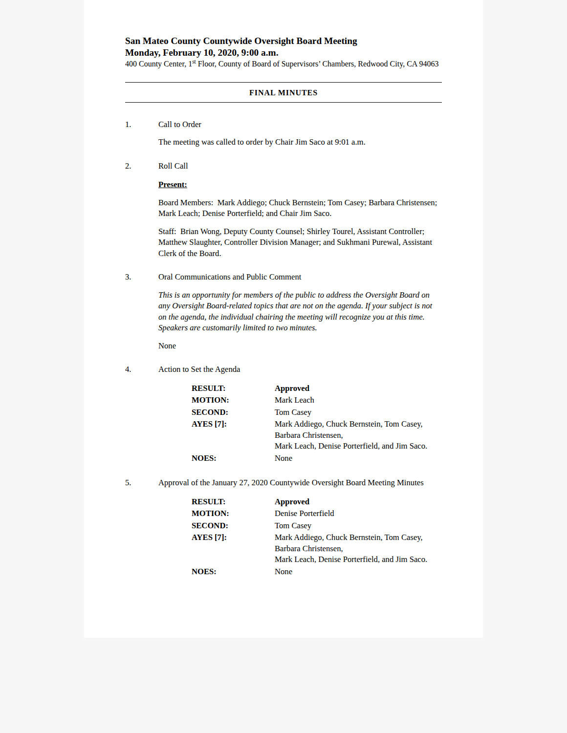San Mateo County Countywide Oversight Board MeetingMonday, February 10, 2020, 9:00 a.m.
400 County Center, 1st Floor, County of Board of Supervisors’ Chambers, Redwood City, CA 94063
FINAL MINUTES
1.
Call to Order
The meeting was called to order by Chair Jim Saco at 9:01 a.m.
2.
Roll Call
Present:
Board Members: Mark Addiego; Chuck Bernstein; Tom Casey; Barbara Christensen; Mark Leach; Denise Porterfield; and Chair Jim Saco.
Staff: Brian Wong, Deputy County Counsel; Shirley Tourel, Assistant Controller; Matthew Slaughter, Controller Division Manager; and Sukhmani Purewal, Assistant Clerk of the Board.
3.
Oral Communications and Public Comment
This is an opportunity for members of the public to address the Oversight Board on any Oversight Board-related topics that are not on the agenda. If your subject is not on the agenda, the individual chairing the meeting will recognize you at this time. Speakers are customarily limited to two minutes.
None
4.
Action to Set the Agenda
| RESULT: | Approved |
| MOTION: | Mark Leach |
| SECOND: | Tom Casey |
| AYES [7]: | Mark Addiego, Chuck Bernstein, Tom Casey, Barbara Christensen, Mark Leach, Denise Porterfield, and Jim Saco. |
| NOES: | None |
5.
Approval of the January 27, 2020 Countywide Oversight Board Meeting Minutes
| RESULT: | Approved |
| MOTION: | Denise Porterfield |
| SECOND: | Tom Casey |
| AYES [7]: | Mark Addiego, Chuck Bernstein, Tom Casey, Barbara Christensen, Mark Leach, Denise Porterfield, and Jim Saco. |
| NOES: | None |